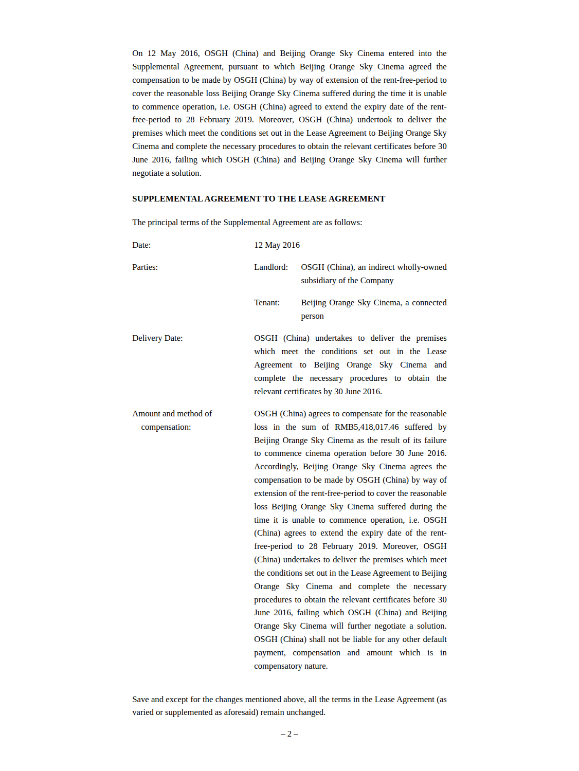On 12 May 2016, OSGH (China) and Beijing Orange Sky Cinema entered into the Supplemental Agreement, pursuant to which Beijing Orange Sky Cinema agreed the compensation to be made by OSGH (China) by way of extension of the rent-free-period to cover the reasonable loss Beijing Orange Sky Cinema suffered during the time it is unable to commence operation, i.e. OSGH (China) agreed to extend the expiry date of the rent-free-period to 28 February 2019. Moreover, OSGH (China) undertook to deliver the premises which meet the conditions set out in the Lease Agreement to Beijing Orange Sky Cinema and complete the necessary procedures to obtain the relevant certificates before 30 June 2016, failing which OSGH (China) and Beijing Orange Sky Cinema will further negotiate a solution.
SUPPLEMENTAL AGREEMENT TO THE LEASE AGREEMENT
The principal terms of the Supplemental Agreement are as follows:
| Date: | 12 May 2016 |
| Parties: | Landlord: | OSGH (China), an indirect wholly-owned subsidiary of the Company |
| | Tenant: | Beijing Orange Sky Cinema, a connected person |
| Delivery Date: | OSGH (China) undertakes to deliver the premises which meet the conditions set out in the Lease Agreement to Beijing Orange Sky Cinema and complete the necessary procedures to obtain the relevant certificates by 30 June 2016. |
| Amount and method of compensation: | OSGH (China) agrees to compensate for the reasonable loss in the sum of RMB5,418,017.46 suffered by Beijing Orange Sky Cinema as the result of its failure to commence cinema operation before 30 June 2016. Accordingly, Beijing Orange Sky Cinema agrees the compensation to be made by OSGH (China) by way of extension of the rent-free-period to cover the reasonable loss Beijing Orange Sky Cinema suffered during the time it is unable to commence operation, i.e. OSGH (China) agrees to extend the expiry date of the rent-free-period to 28 February 2019. Moreover, OSGH (China) undertakes to deliver the premises which meet the conditions set out in the Lease Agreement to Beijing Orange Sky Cinema and complete the necessary procedures to obtain the relevant certificates before 30 June 2016, failing which OSGH (China) and Beijing Orange Sky Cinema will further negotiate a solution. OSGH (China) shall not be liable for any other default payment, compensation and amount which is in compensatory nature. |
Save and except for the changes mentioned above, all the terms in the Lease Agreement (as varied or supplemented as aforesaid) remain unchanged.
– 2 –